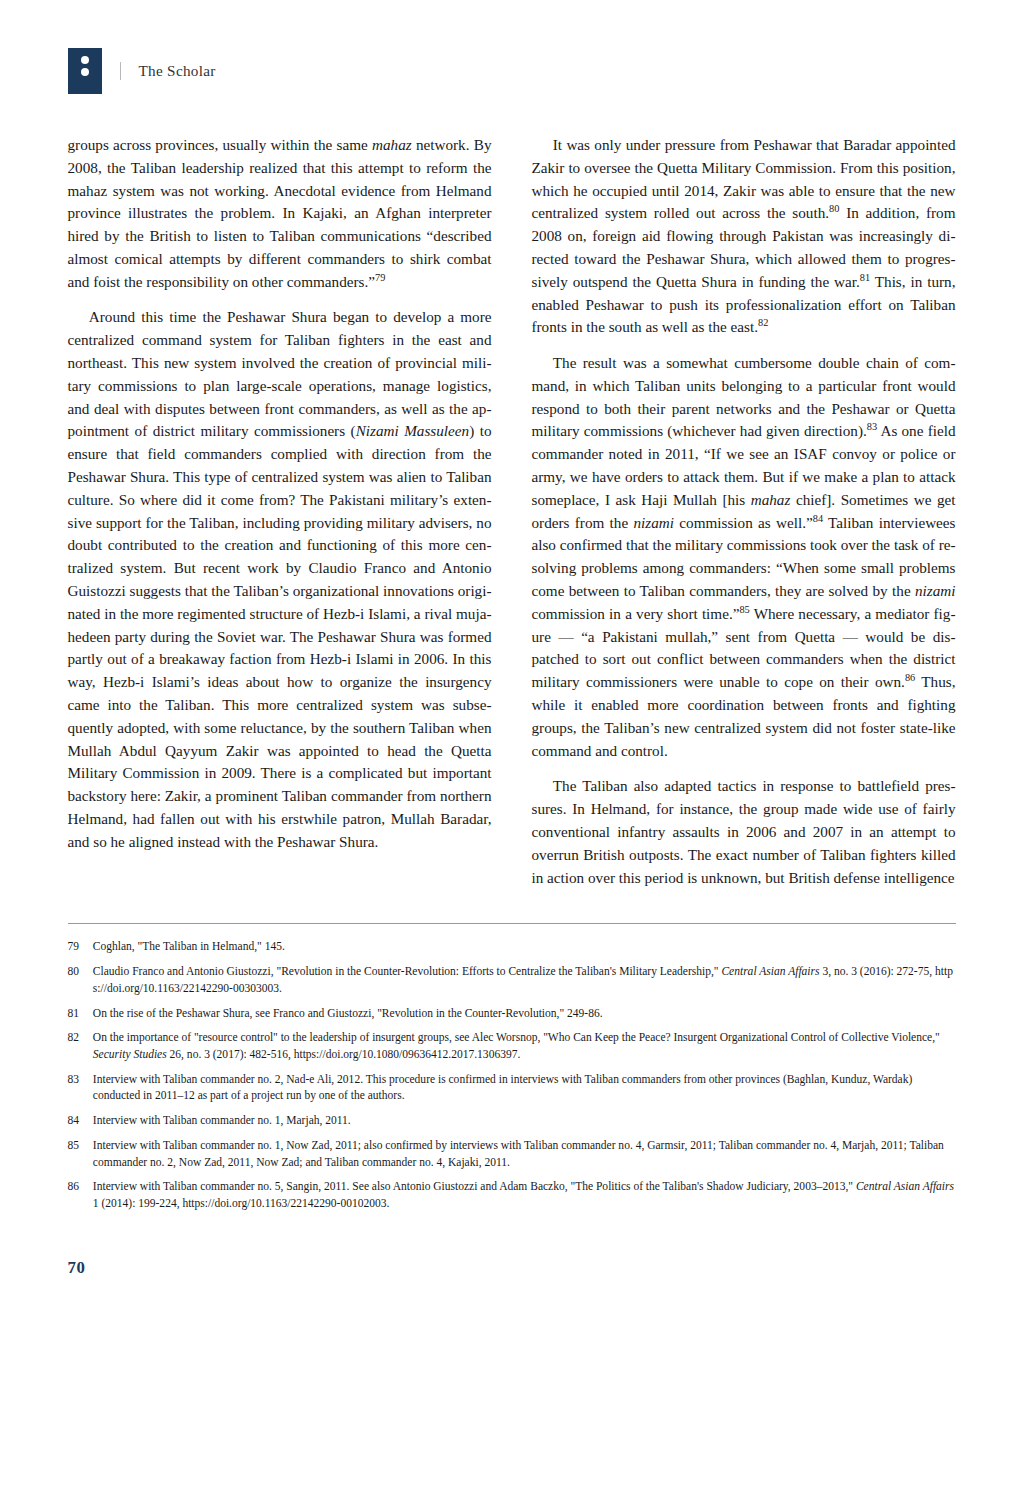The Scholar
groups across provinces, usually within the same mahaz network. By 2008, the Taliban leadership realized that this attempt to reform the mahaz system was not working. Anecdotal evidence from Helmand province illustrates the problem. In Kajaki, an Afghan interpreter hired by the British to listen to Taliban communications “described almost comical attempts by different commanders to shirk combat and foist the responsibility on other commanders.”79
Around this time the Peshawar Shura began to develop a more centralized command system for Taliban fighters in the east and northeast. This new system involved the creation of provincial military commissions to plan large-scale operations, manage logistics, and deal with disputes between front commanders, as well as the appointment of district military commissioners (Nizami Massuleen) to ensure that field commanders complied with direction from the Peshawar Shura. This type of centralized system was alien to Taliban culture. So where did it come from? The Pakistani military’s extensive support for the Taliban, including providing military advisers, no doubt contributed to the creation and functioning of this more centralized system. But recent work by Claudio Franco and Antonio Guistozzi suggests that the Taliban’s organizational innovations originated in the more regimented structure of Hezb-i Islami, a rival mujahedeen party during the Soviet war. The Peshawar Shura was formed partly out of a breakaway faction from Hezb-i Islami in 2006. In this way, Hezb-i Islami’s ideas about how to organize the insurgency came into the Taliban. This more centralized system was subsequently adopted, with some reluctance, by the southern Taliban when Mullah Abdul Qayyum Zakir was appointed to head the Quetta Military Commission in 2009. There is a complicated but important backstory here: Zakir, a prominent Taliban commander from northern Helmand, had fallen out with his erstwhile patron, Mullah Baradar, and so he aligned instead with the Peshawar Shura.
It was only under pressure from Peshawar that Baradar appointed Zakir to oversee the Quetta Military Commission. From this position, which he occupied until 2014, Zakir was able to ensure that the new centralized system rolled out across the south.80 In addition, from 2008 on, foreign aid flowing through Pakistan was increasingly directed toward the Peshawar Shura, which allowed them to progressively outspend the Quetta Shura in funding the war.81 This, in turn, enabled Peshawar to push its professionalization effort on Taliban fronts in the south as well as the east.82
The result was a somewhat cumbersome double chain of command, in which Taliban units belonging to a particular front would respond to both their parent networks and the Peshawar or Quetta military commissions (whichever had given direction).83 As one field commander noted in 2011, “If we see an ISAF convoy or police or army, we have orders to attack them. But if we make a plan to attack someplace, I ask Haji Mullah [his mahaz chief]. Sometimes we get orders from the nizami commission as well.”84 Taliban interviewees also confirmed that the military commissions took over the task of resolving problems among commanders: “When some small problems come between to Taliban commanders, they are solved by the nizami commission in a very short time.”85 Where necessary, a mediator figure — “a Pakistani mullah,” sent from Quetta — would be dispatched to sort out conflict between commanders when the district military commissioners were unable to cope on their own.86 Thus, while it enabled more coordination between fronts and fighting groups, the Taliban’s new centralized system did not foster state-like command and control.
The Taliban also adapted tactics in response to battlefield pressures. In Helmand, for instance, the group made wide use of fairly conventional infantry assaults in 2006 and 2007 in an attempt to overrun British outposts. The exact number of Taliban fighters killed in action over this period is unknown, but British defense intelligence
Coghlan, "The Taliban in Helmand," 145.
Claudio Franco and Antonio Giustozzi, "Revolution in the Counter-Revolution: Efforts to Centralize the Taliban's Military Leadership," Central Asian Affairs 3, no. 3 (2016): 272-75, https://doi.org/10.1163/22142290-00303003.
On the rise of the Peshawar Shura, see Franco and Giustozzi, "Revolution in the Counter-Revolution," 249-86.
On the importance of "resource control" to the leadership of insurgent groups, see Alec Worsnop, "Who Can Keep the Peace? Insurgent Organizational Control of Collective Violence," Security Studies 26, no. 3 (2017): 482-516, https://doi.org/10.1080/09636412.2017.1306397.
Interview with Taliban commander no. 2, Nad-e Ali, 2012. This procedure is confirmed in interviews with Taliban commanders from other provinces (Baghlan, Kunduz, Wardak) conducted in 2011–12 as part of a project run by one of the authors.
Interview with Taliban commander no. 1, Marjah, 2011.
Interview with Taliban commander no. 1, Now Zad, 2011; also confirmed by interviews with Taliban commander no. 4, Garmsir, 2011; Taliban commander no. 4, Marjah, 2011; Taliban commander no. 2, Now Zad, 2011, Now Zad; and Taliban commander no. 4, Kajaki, 2011.
Interview with Taliban commander no. 5, Sangin, 2011. See also Antonio Giustozzi and Adam Baczko, "The Politics of the Taliban's Shadow Judiciary, 2003–2013," Central Asian Affairs 1 (2014): 199-224, https://doi.org/10.1163/22142290-00102003.
70